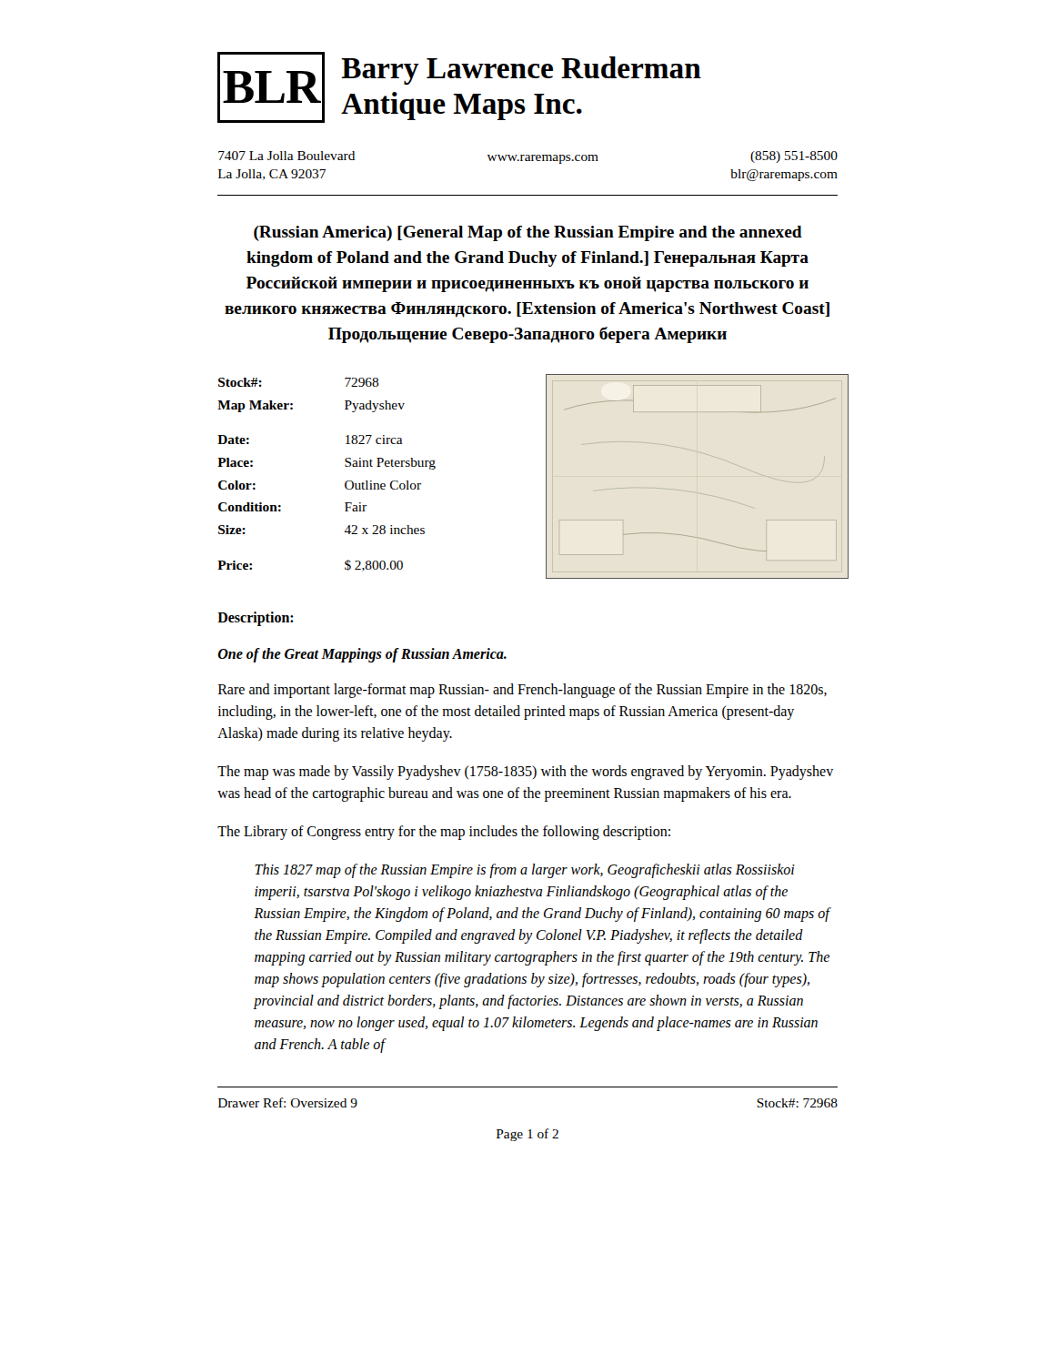BLR
Barry Lawrence Ruderman
Antique Maps Inc.
7407 La Jolla Boulevard
La Jolla, CA 92037
www.raremaps.com
(858) 551-8500
blr@raremaps.com
(Russian America) [General Map of the Russian Empire and the annexed kingdom of Poland and the Grand Duchy of Finland.] Генеральная Карта Российской империи и присоединенныхъ къ оной царства польского и великого княжества Финляндского. [Extension of America's Northwest Coast] Продольщение Северо-Западного берега Америки
| Stock#: | 72968 |
| Map Maker: | Pyadyshev |
| Date: | 1827 circa |
| Place: | Saint Petersburg |
| Color: | Outline Color |
| Condition: | Fair |
| Size: | 42 x 28 inches |
| Price: | $ 2,800.00 |
Description:
One of the Great Mappings of Russian America.
Rare and important large-format map Russian- and French-language of the Russian Empire in the 1820s, including, in the lower-left, one of the most detailed printed maps of Russian America (present-day Alaska) made during its relative heyday.
The map was made by Vassily Pyadyshev (1758-1835) with the words engraved by Yeryomin. Pyadyshev was head of the cartographic bureau and was one of the preeminent Russian mapmakers of his era.
The Library of Congress entry for the map includes the following description:
This 1827 map of the Russian Empire is from a larger work, Geograficheskii atlas Rossiiskoi imperii, tsarstva Pol'skogo i velikogo kniazhestva Finliandskogo (Geographical atlas of the Russian Empire, the Kingdom of Poland, and the Grand Duchy of Finland), containing 60 maps of the Russian Empire. Compiled and engraved by Colonel V.P. Piadyshev, it reflects the detailed mapping carried out by Russian military cartographers in the first quarter of the 19th century. The map shows population centers (five gradations by size), fortresses, redoubts, roads (four types), provincial and district borders, plants, and factories. Distances are shown in versts, a Russian measure, now no longer used, equal to 1.07 kilometers. Legends and place-names are in Russian and French. A table of
Drawer Ref: Oversized 9
Stock#: 72968
Page 1 of 2